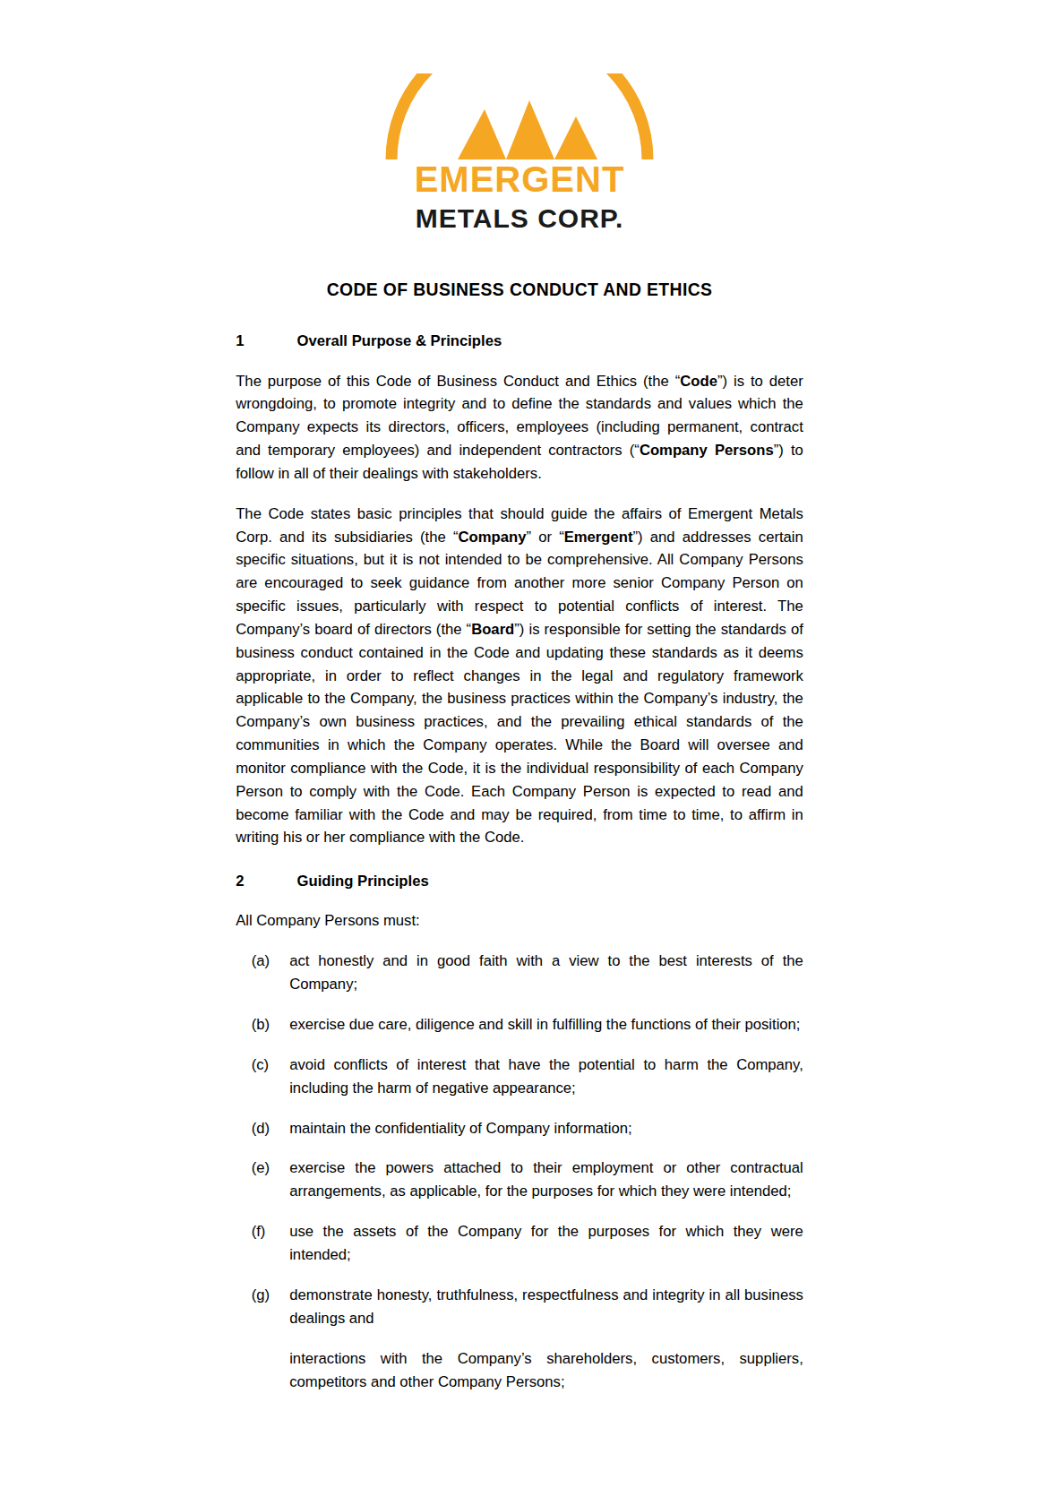Emergent Metals Corp. EMERGENT METALS CORP.
CODE OF BUSINESS CONDUCT AND ETHICS
1 Overall Purpose & Principles
The purpose of this Code of Business Conduct and Ethics (the “Code”) is to deter wrongdoing, to promote integrity and to define the standards and values which the Company expects its directors, officers, employees (including permanent, contract and temporary employees) and independent contractors (“Company Persons”) to follow in all of their dealings with stakeholders.
The Code states basic principles that should guide the affairs of Emergent Metals Corp. and its subsidiaries (the “Company” or “Emergent”) and addresses certain specific situations, but it is not intended to be comprehensive. All Company Persons are encouraged to seek guidance from another more senior Company Person on specific issues, particularly with respect to potential conflicts of interest. The Company’s board of directors (the “Board”) is responsible for setting the standards of business conduct contained in the Code and updating these standards as it deems appropriate, in order to reflect changes in the legal and regulatory framework applicable to the Company, the business practices within the Company’s industry, the Company’s own business practices, and the prevailing ethical standards of the communities in which the Company operates. While the Board will oversee and monitor compliance with the Code, it is the individual responsibility of each Company Person to comply with the Code. Each Company Person is expected to read and become familiar with the Code and may be required, from time to time, to affirm in writing his or her compliance with the Code.
2 Guiding Principles
All Company Persons must:
(a) act honestly and in good faith with a view to the best interests of the Company;
(b) exercise due care, diligence and skill in fulfilling the functions of their position;
(c) avoid conflicts of interest that have the potential to harm the Company, including the harm of negative appearance;
(d) maintain the confidentiality of Company information;
(e) exercise the powers attached to their employment or other contractual arrangements, as applicable, for the purposes for which they were intended;
(f) use the assets of the Company for the purposes for which they were intended;
(g) demonstrate honesty, truthfulness, respectfulness and integrity in all business dealings and
interactions with the Company’s shareholders, customers, suppliers, competitors and other Company Persons;